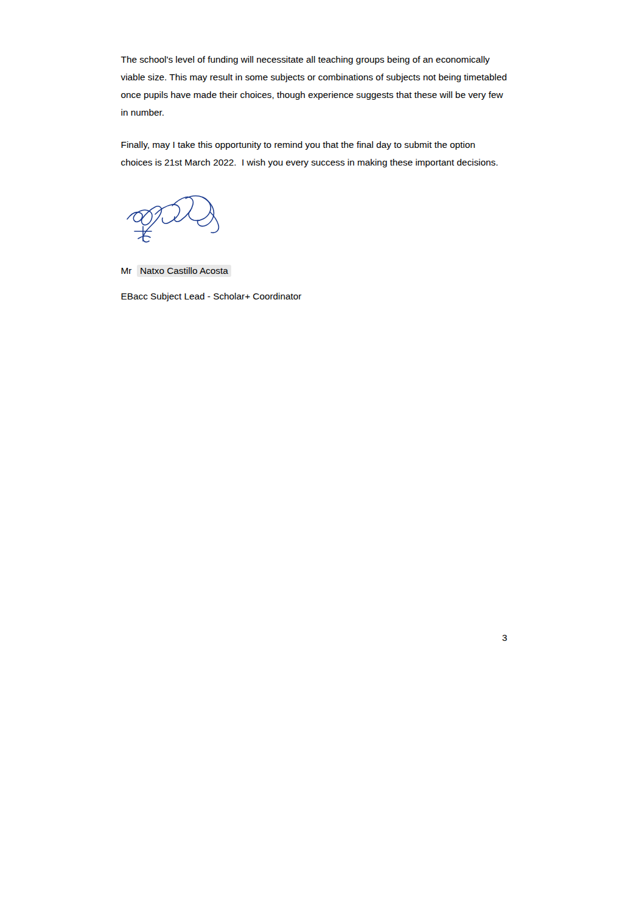The school's level of funding will necessitate all teaching groups being of an economically viable size. This may result in some subjects or combinations of subjects not being timetabled once pupils have made their choices, though experience suggests that these will be very few in number.
Finally, may I take this opportunity to remind you that the final day to submit the option choices is 21st March 2022. I wish you every success in making these important decisions.
Mr Natxo Castillo Acosta
EBacc Subject Lead - Scholar+ Coordinator
3